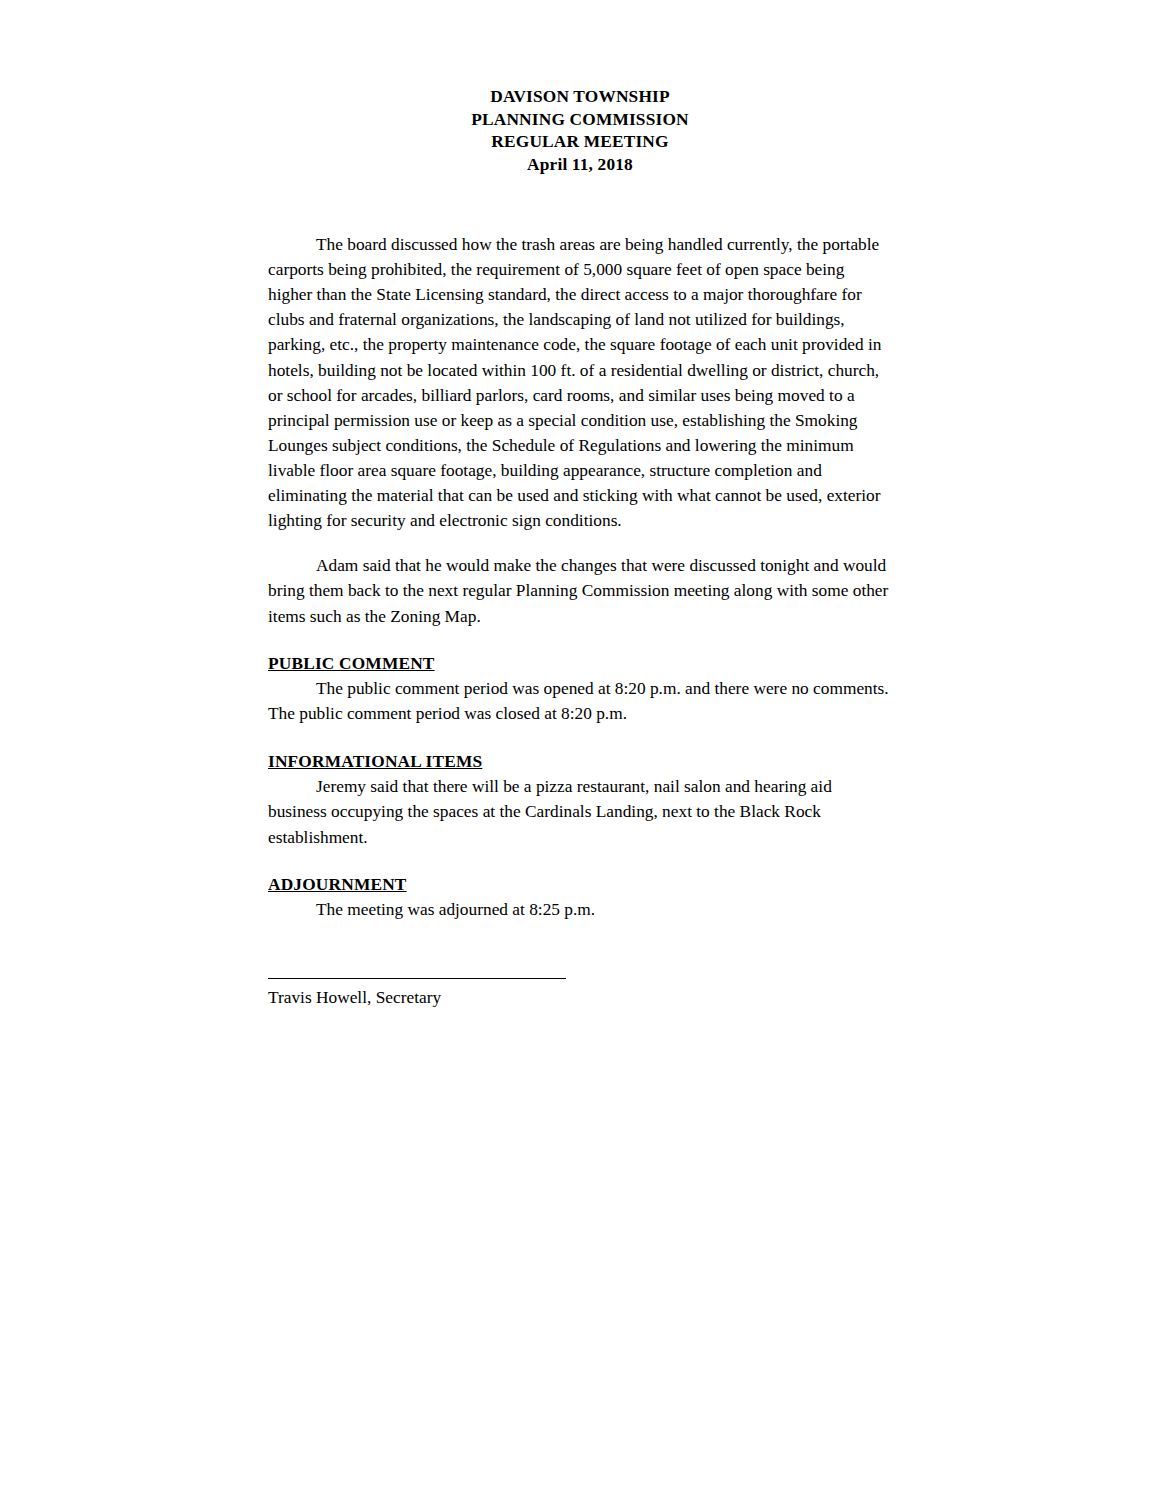DAVISON TOWNSHIP
PLANNING COMMISSION
REGULAR MEETING
April 11, 2018
The board discussed how the trash areas are being handled currently, the portable carports being prohibited, the requirement of 5,000 square feet of open space being higher than the State Licensing standard, the direct access to a major thoroughfare for clubs and fraternal organizations, the landscaping of land not utilized for buildings, parking, etc., the property maintenance code, the square footage of each unit provided in hotels, building not be located within 100 ft. of a residential dwelling or district, church, or school for arcades, billiard parlors, card rooms, and similar uses being moved to a principal permission use or keep as a special condition use, establishing the Smoking Lounges subject conditions, the Schedule of Regulations and lowering the minimum livable floor area square footage, building appearance, structure completion and eliminating the material that can be used and sticking with what cannot be used, exterior lighting for security and electronic sign conditions.
Adam said that he would make the changes that were discussed tonight and would bring them back to the next regular Planning Commission meeting along with some other items such as the Zoning Map.
Public Comment
The public comment period was opened at 8:20 p.m. and there were no comments. The public comment period was closed at 8:20 p.m.
Informational Items
Jeremy said that there will be a pizza restaurant, nail salon and hearing aid business occupying the spaces at the Cardinals Landing, next to the Black Rock establishment.
Adjournment
The meeting was adjourned at 8:25 p.m.
Travis Howell, Secretary